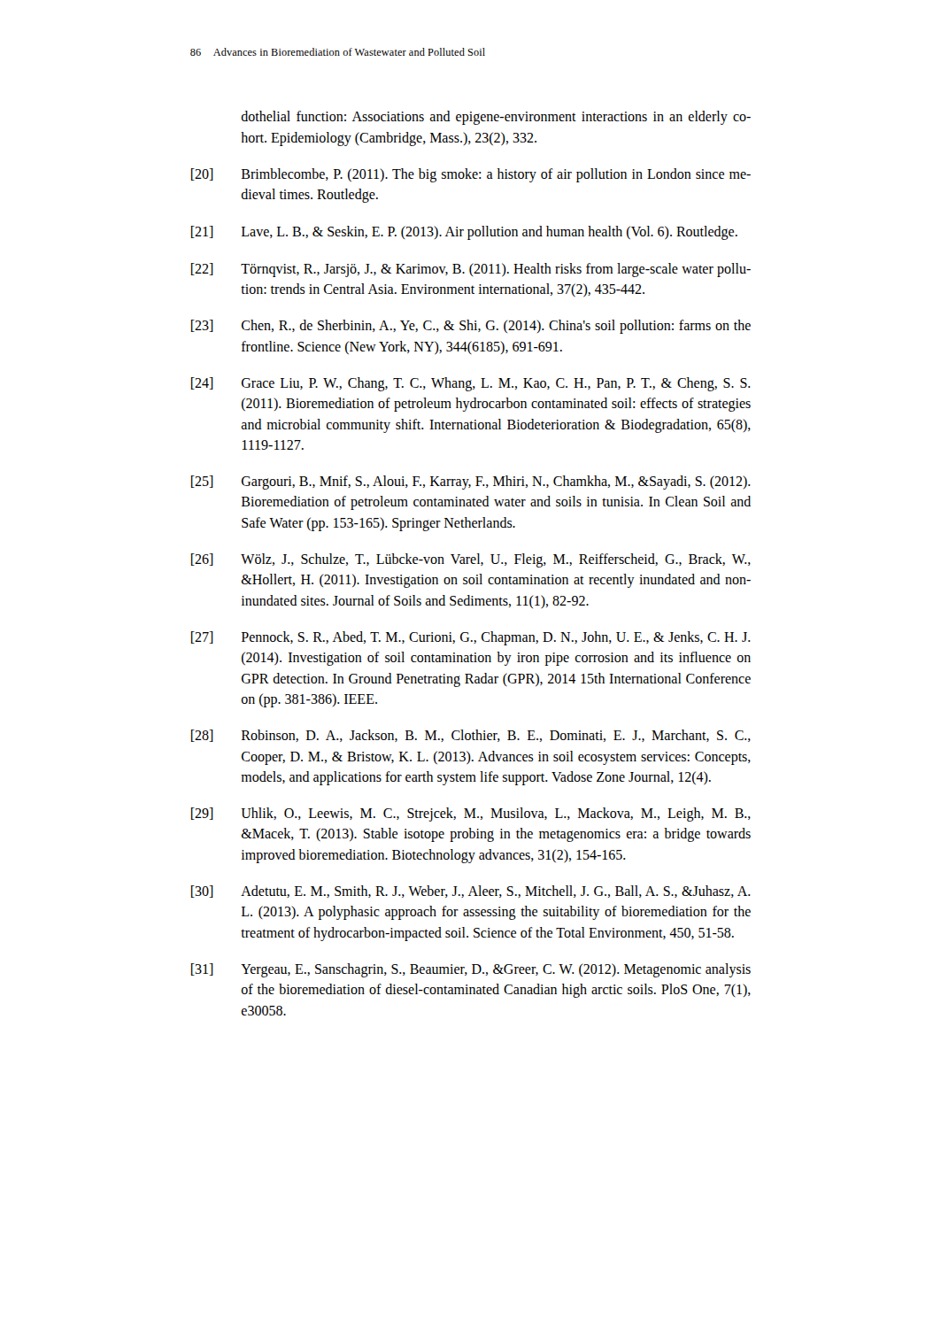86 Advances in Bioremediation of Wastewater and Polluted Soil
dothelial function: Associations and epigene-environment interactions in an elderly cohort. Epidemiology (Cambridge, Mass.), 23(2), 332.
[20] Brimblecombe, P. (2011). The big smoke: a history of air pollution in London since medieval times. Routledge.
[21] Lave, L. B., & Seskin, E. P. (2013). Air pollution and human health (Vol. 6). Routledge.
[22] Törnqvist, R., Jarsjö, J., & Karimov, B. (2011). Health risks from large-scale water pollution: trends in Central Asia. Environment international, 37(2), 435-442.
[23] Chen, R., de Sherbinin, A., Ye, C., & Shi, G. (2014). China's soil pollution: farms on the frontline. Science (New York, NY), 344(6185), 691-691.
[24] Grace Liu, P. W., Chang, T. C., Whang, L. M., Kao, C. H., Pan, P. T., & Cheng, S. S. (2011). Bioremediation of petroleum hydrocarbon contaminated soil: effects of strategies and microbial community shift. International Biodeterioration & Biodegradation, 65(8), 1119-1127.
[25] Gargouri, B., Mnif, S., Aloui, F., Karray, F., Mhiri, N., Chamkha, M., &Sayadi, S. (2012). Bioremediation of petroleum contaminated water and soils in tunisia. In Clean Soil and Safe Water (pp. 153-165). Springer Netherlands.
[26] Wölz, J., Schulze, T., Lübcke-von Varel, U., Fleig, M., Reifferscheid, G., Brack, W., &Hollert, H. (2011). Investigation on soil contamination at recently inundated and non-inundated sites. Journal of Soils and Sediments, 11(1), 82-92.
[27] Pennock, S. R., Abed, T. M., Curioni, G., Chapman, D. N., John, U. E., & Jenks, C. H. J. (2014). Investigation of soil contamination by iron pipe corrosion and its influence on GPR detection. In Ground Penetrating Radar (GPR), 2014 15th International Conference on (pp. 381-386). IEEE.
[28] Robinson, D. A., Jackson, B. M., Clothier, B. E., Dominati, E. J., Marchant, S. C., Cooper, D. M., & Bristow, K. L. (2013). Advances in soil ecosystem services: Concepts, models, and applications for earth system life support. Vadose Zone Journal, 12(4).
[29] Uhlik, O., Leewis, M. C., Strejcek, M., Musilova, L., Mackova, M., Leigh, M. B., &Macek, T. (2013). Stable isotope probing in the metagenomics era: a bridge towards improved bioremediation. Biotechnology advances, 31(2), 154-165.
[30] Adetutu, E. M., Smith, R. J., Weber, J., Aleer, S., Mitchell, J. G., Ball, A. S., &Juhasz, A. L. (2013). A polyphasic approach for assessing the suitability of bioremediation for the treatment of hydrocarbon-impacted soil. Science of the Total Environment, 450, 51-58.
[31] Yergeau, E., Sanschagrin, S., Beaumier, D., &Greer, C. W. (2012). Metagenomic analysis of the bioremediation of diesel-contaminated Canadian high arctic soils. PloS One, 7(1), e30058.